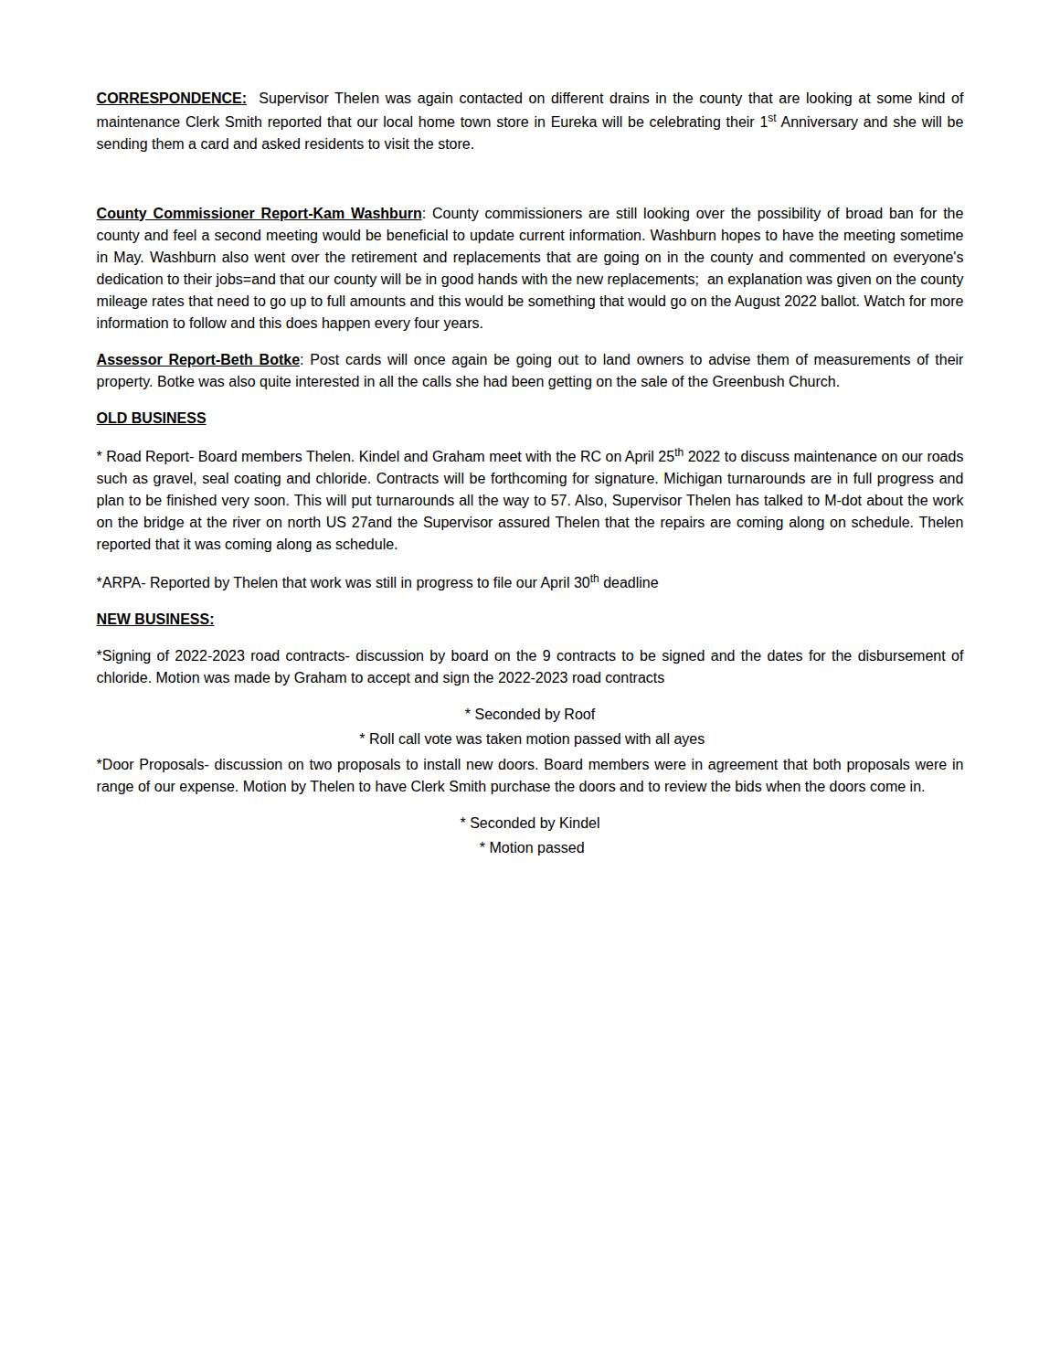CORRESPONDENCE: Supervisor Thelen was again contacted on different drains in the county that are looking at some kind of maintenance Clerk Smith reported that our local home town store in Eureka will be celebrating their 1st Anniversary and she will be sending them a card and asked residents to visit the store.
County Commissioner Report-Kam Washburn: County commissioners are still looking over the possibility of broad ban for the county and feel a second meeting would be beneficial to update current information. Washburn hopes to have the meeting sometime in May. Washburn also went over the retirement and replacements that are going on in the county and commented on everyone's dedication to their jobs=and that our county will be in good hands with the new replacements; an explanation was given on the county mileage rates that need to go up to full amounts and this would be something that would go on the August 2022 ballot. Watch for more information to follow and this does happen every four years.
Assessor Report-Beth Botke: Post cards will once again be going out to land owners to advise them of measurements of their property. Botke was also quite interested in all the calls she had been getting on the sale of the Greenbush Church.
OLD BUSINESS
* Road Report- Board members Thelen. Kindel and Graham meet with the RC on April 25th 2022 to discuss maintenance on our roads such as gravel, seal coating and chloride. Contracts will be forthcoming for signature. Michigan turnarounds are in full progress and plan to be finished very soon. This will put turnarounds all the way to 57. Also, Supervisor Thelen has talked to M-dot about the work on the bridge at the river on north US 27and the Supervisor assured Thelen that the repairs are coming along on schedule. Thelen reported that it was coming along as schedule.
*ARPA- Reported by Thelen that work was still in progress to file our April 30th deadline
NEW BUSINESS:
*Signing of 2022-2023 road contracts- discussion by board on the 9 contracts to be signed and the dates for the disbursement of chloride. Motion was made by Graham to accept and sign the 2022-2023 road contracts
* Seconded by Roof
* Roll call vote was taken motion passed with all ayes
*Door Proposals- discussion on two proposals to install new doors. Board members were in agreement that both proposals were in range of our expense. Motion by Thelen to have Clerk Smith purchase the doors and to review the bids when the doors come in.
* Seconded by Kindel
* Motion passed